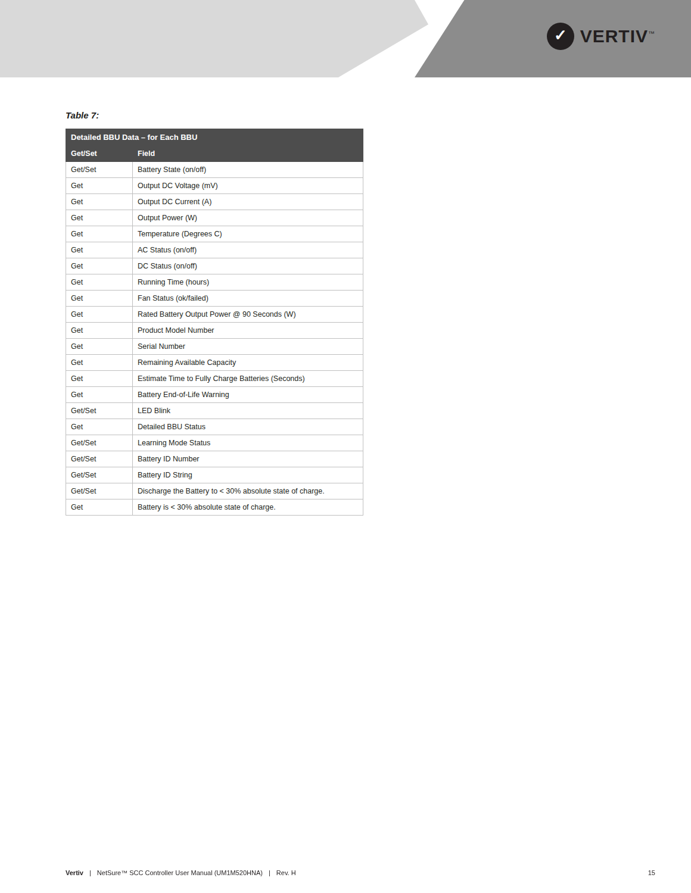✓
VERTIV™
Table 7:
| Detailed BBU Data – for Each BBU |
| --- |
| Get/Set | Field |
| Get/Set | Battery State (on/off) |
| Get | Output DC Voltage (mV) |
| Get | Output DC Current (A) |
| Get | Output Power (W) |
| Get | Temperature (Degrees C) |
| Get | AC Status (on/off) |
| Get | DC Status (on/off) |
| Get | Running Time (hours) |
| Get | Fan Status (ok/failed) |
| Get | Rated Battery Output Power @ 90 Seconds (W) |
| Get | Product Model Number |
| Get | Serial Number |
| Get | Remaining Available Capacity |
| Get | Estimate Time to Fully Charge Batteries (Seconds) |
| Get | Battery End-of-Life Warning |
| Get/Set | LED Blink |
| Get | Detailed BBU Status |
| Get/Set | Learning Mode Status |
| Get/Set | Battery ID Number |
| Get/Set | Battery ID String |
| Get/Set | Discharge the Battery to < 30% absolute state of charge. |
| Get | Battery is < 30% absolute state of charge. |
Vertiv|NetSure™ SCC Controller User Manual (UM1M520HNA)|Rev. H
15